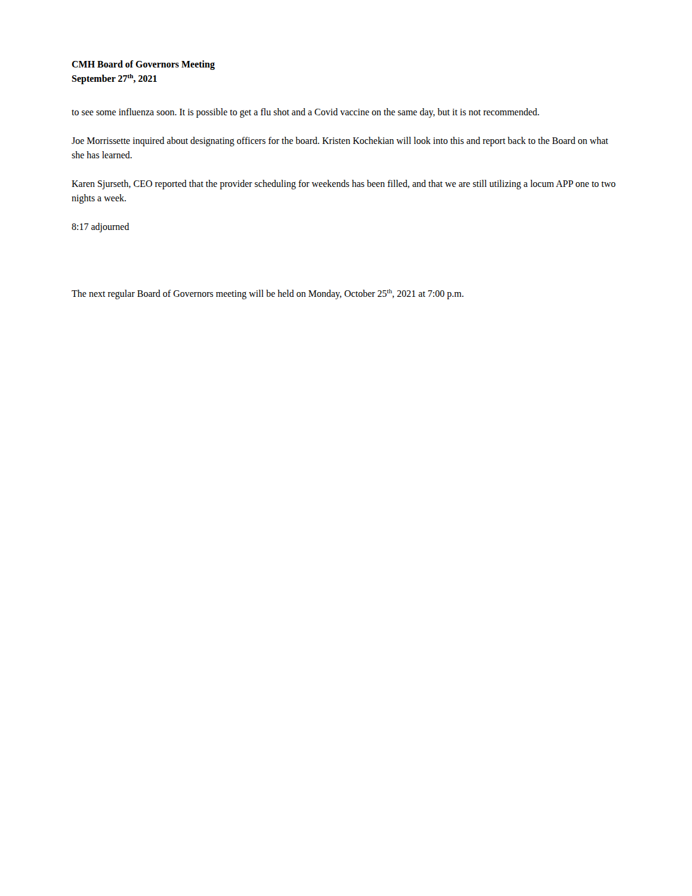CMH Board of Governors Meeting
September 27th, 2021
to see some influenza soon. It is possible to get a flu shot and a Covid vaccine on the same day, but it is not recommended.
Joe Morrissette inquired about designating officers for the board. Kristen Kochekian will look into this and report back to the Board on what she has learned.
Karen Sjurseth, CEO reported that the provider scheduling for weekends has been filled, and that we are still utilizing a locum APP one to two nights a week.
8:17 adjourned
The next regular Board of Governors meeting will be held on Monday, October 25th, 2021 at 7:00 p.m.